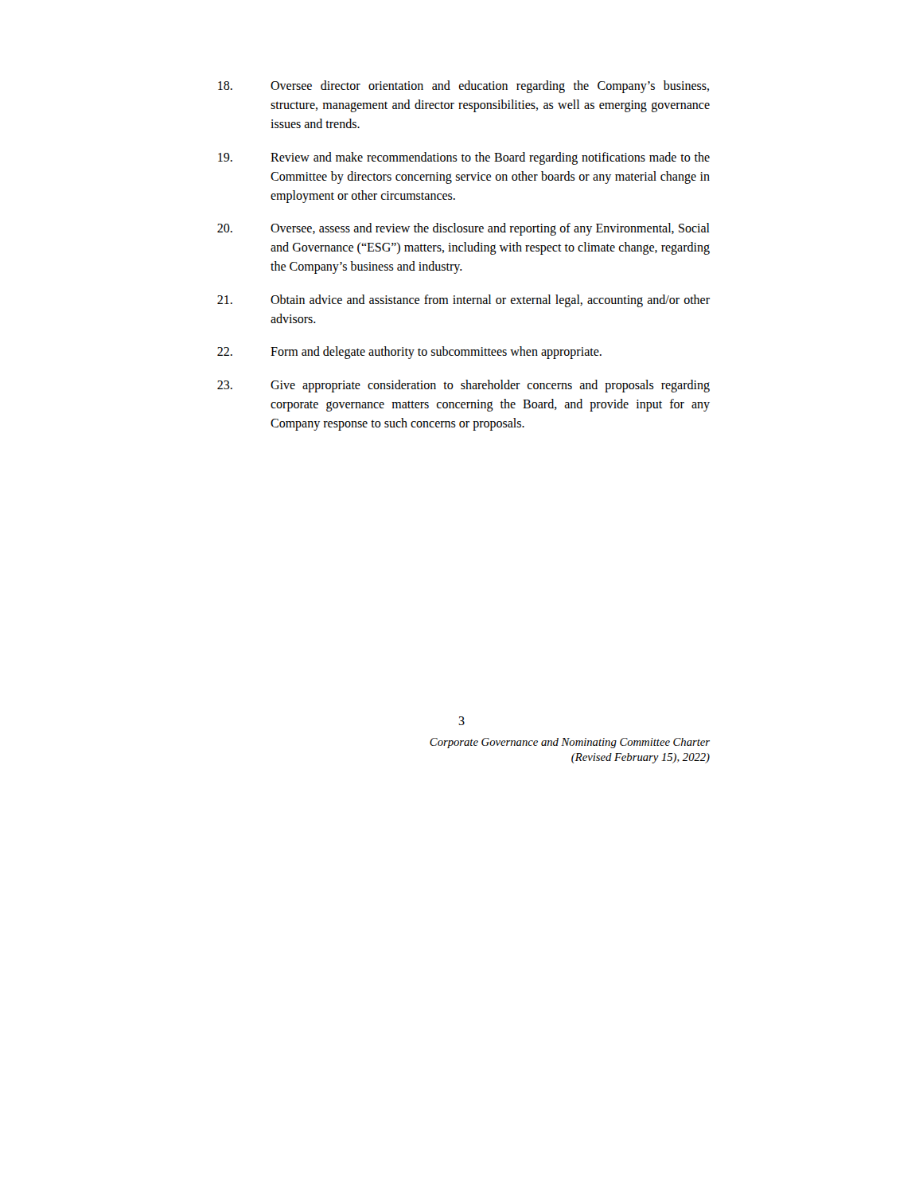18. Oversee director orientation and education regarding the Company’s business, structure, management and director responsibilities, as well as emerging governance issues and trends.
19. Review and make recommendations to the Board regarding notifications made to the Committee by directors concerning service on other boards or any material change in employment or other circumstances.
20. Oversee, assess and review the disclosure and reporting of any Environmental, Social and Governance (“ESG”) matters, including with respect to climate change, regarding the Company’s business and industry.
21. Obtain advice and assistance from internal or external legal, accounting and/or other advisors.
22. Form and delegate authority to subcommittees when appropriate.
23. Give appropriate consideration to shareholder concerns and proposals regarding corporate governance matters concerning the Board, and provide input for any Company response to such concerns or proposals.
3
Corporate Governance and Nominating Committee Charter
(Revised February 15), 2022)